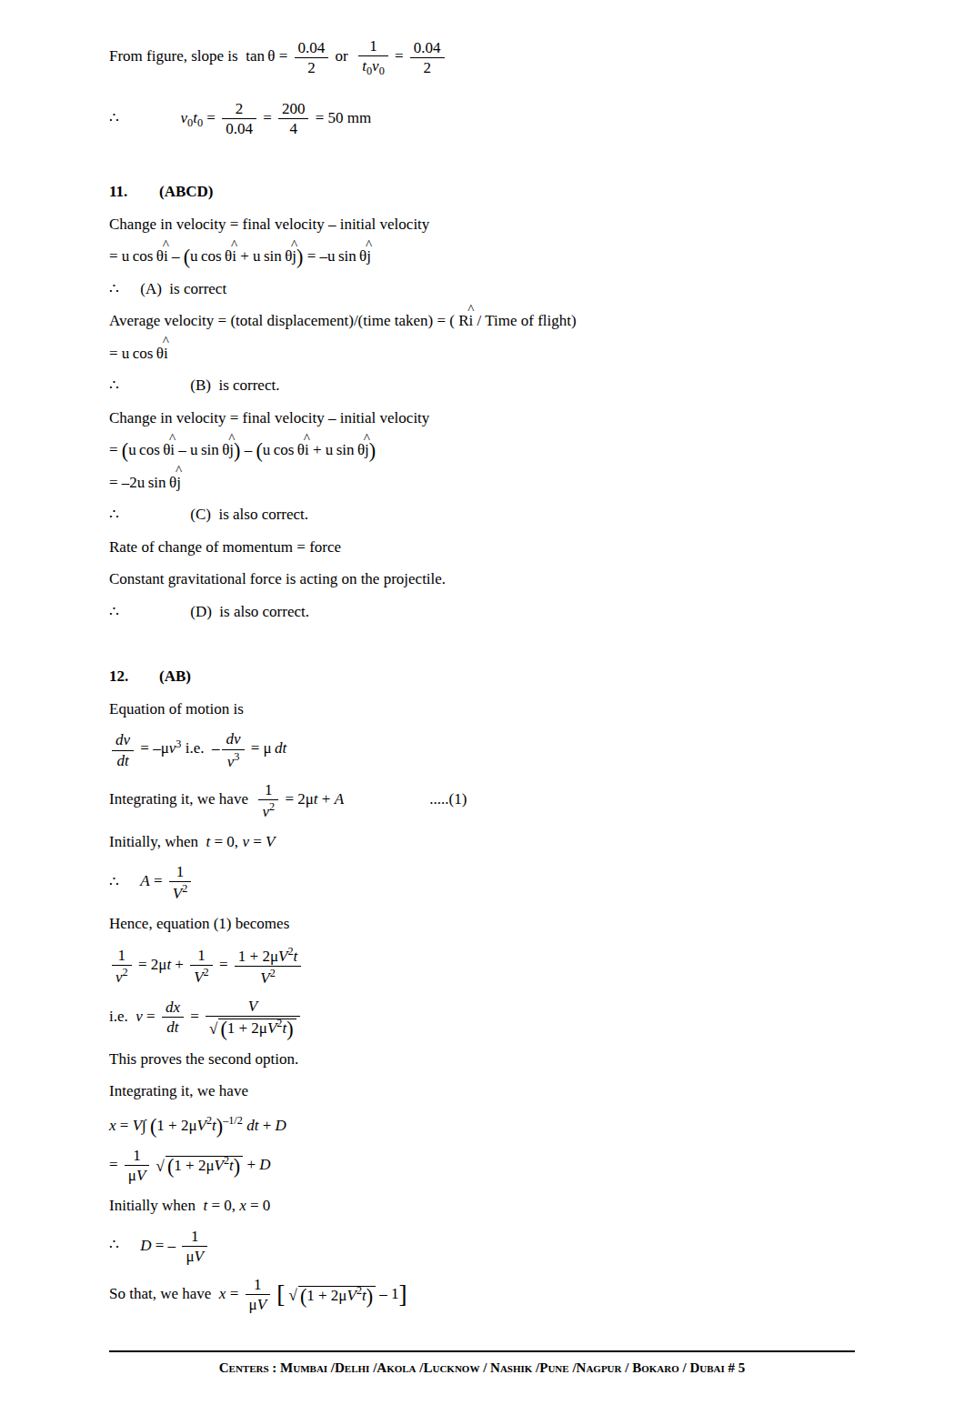From figure, slope is tan θ = 0.042 or 1 t0v0 = 0.042
∴ v0t0 = 20.04 = 2004 = 50 mm
11.(ABCD)
Change in velocity = final velocity – initial velocity
= u cos θi – (u cos θi + u sin θj) = –u sin θj
∴ (A) is correct
Average velocity = (total displacement)/(time taken) = ( Ri / Time of flight)
= u cos θi
∴ (B) is correct.
Change in velocity = final velocity – initial velocity
= (u cos θi – u sin θj) – (u cos θi + u sin θj)
= –2u sin θj
∴ (C) is also correct.
Rate of change of momentum = force
Constant gravitational force is acting on the projectile.
∴ (D) is also correct.
12.(AB)
Equation of motion is
dv dt = –μv3 i.e. –dv v3 = μ dt
Integrating it, we have 1 v2 = 2μt + A .....(1)
Initially, when t = 0, v = V
∴ A = 1 V2
Hence, equation (1) becomes
1 v2 = 2μt + 1 V2 = 1 + 2μV2t V2
i.e. v = dx dt = V √(1 + 2μV2t)
This proves the second option.
Integrating it, we have
x = V∫ (1 + 2μV2t)–1/2 dt + D
= 1 μV √(1 + 2μV2t) + D
Initially when t = 0, x = 0
∴ D = – 1 μV
So that, we have x = 1 μV [ √(1 + 2μV2t) – 1]
Centers : Mumbai /Delhi /Akola /Lucknow / Nashik /Pune /Nagpur / Bokaro / Dubai # 5